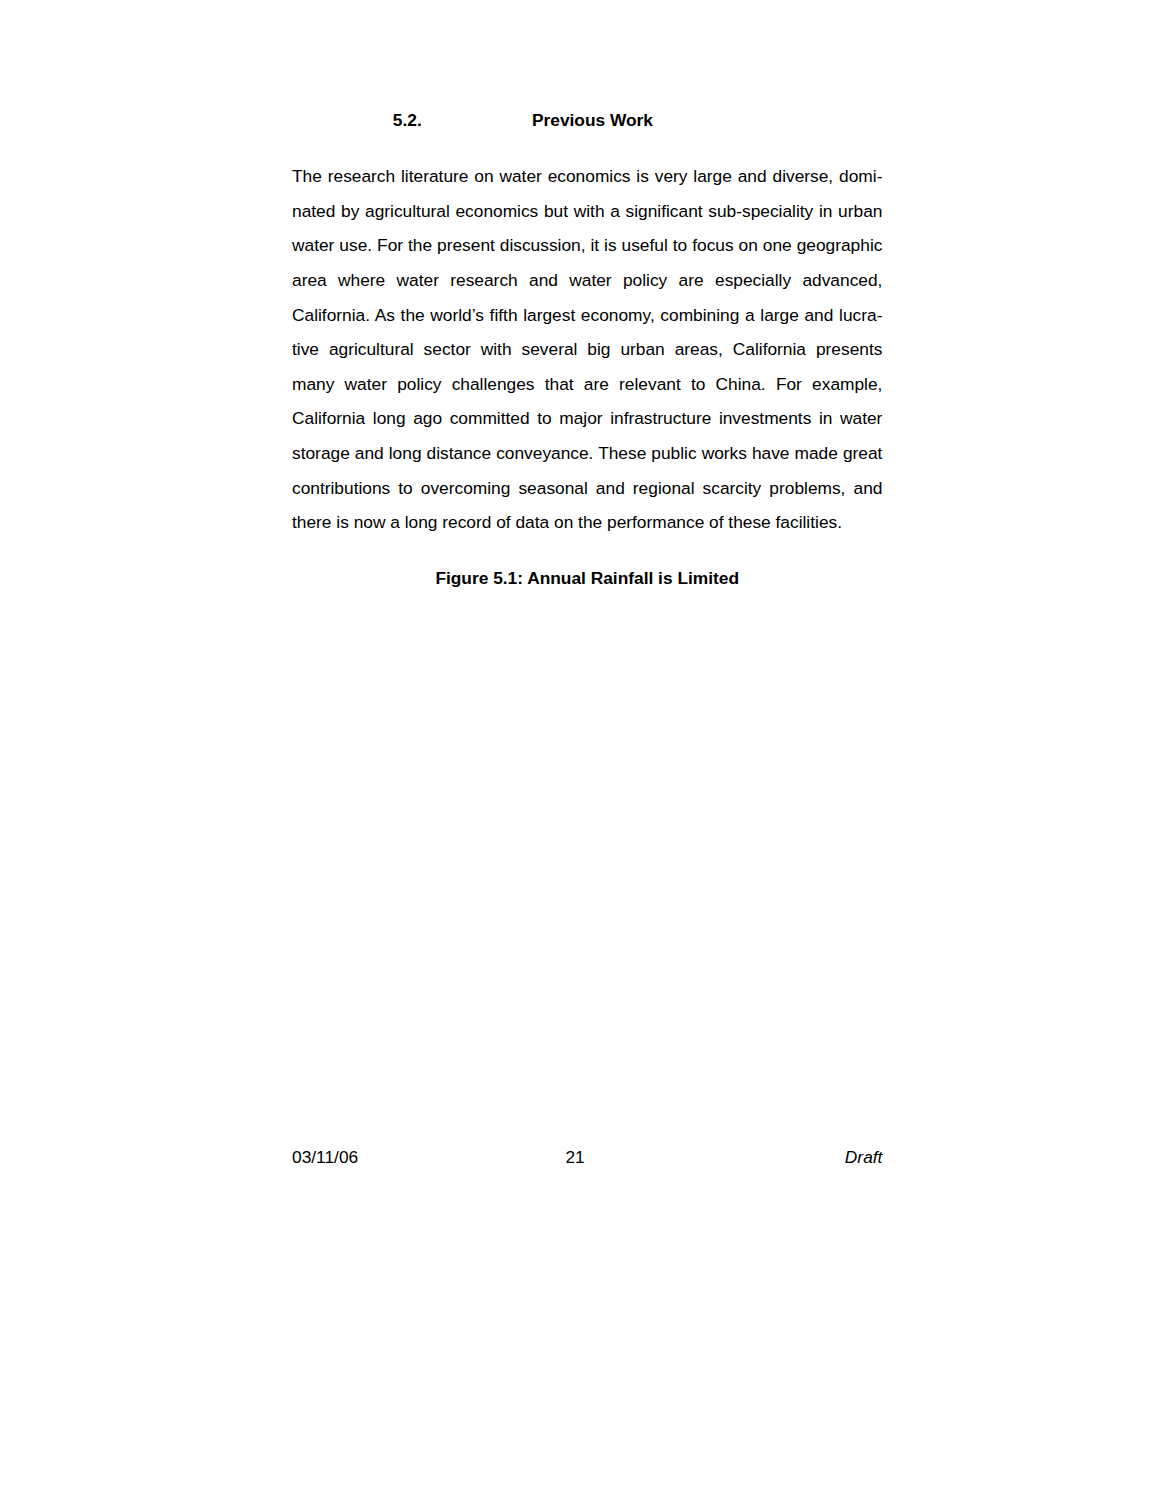5.2. Previous Work
The research literature on water economics is very large and diverse, dominated by agricultural economics but with a significant sub-speciality in urban water use. For the present discussion, it is useful to focus on one geographic area where water research and water policy are especially advanced, California. As the world’s fifth largest economy, combining a large and lucrative agricultural sector with several big urban areas, California presents many water policy challenges that are relevant to China. For example, California long ago committed to major infrastructure investments in water storage and long distance conveyance. These public works have made great contributions to overcoming seasonal and regional scarcity problems, and there is now a long record of data on the performance of these facilities.
Figure 5.1: Annual Rainfall is Limited
03/11/06
21
Draft